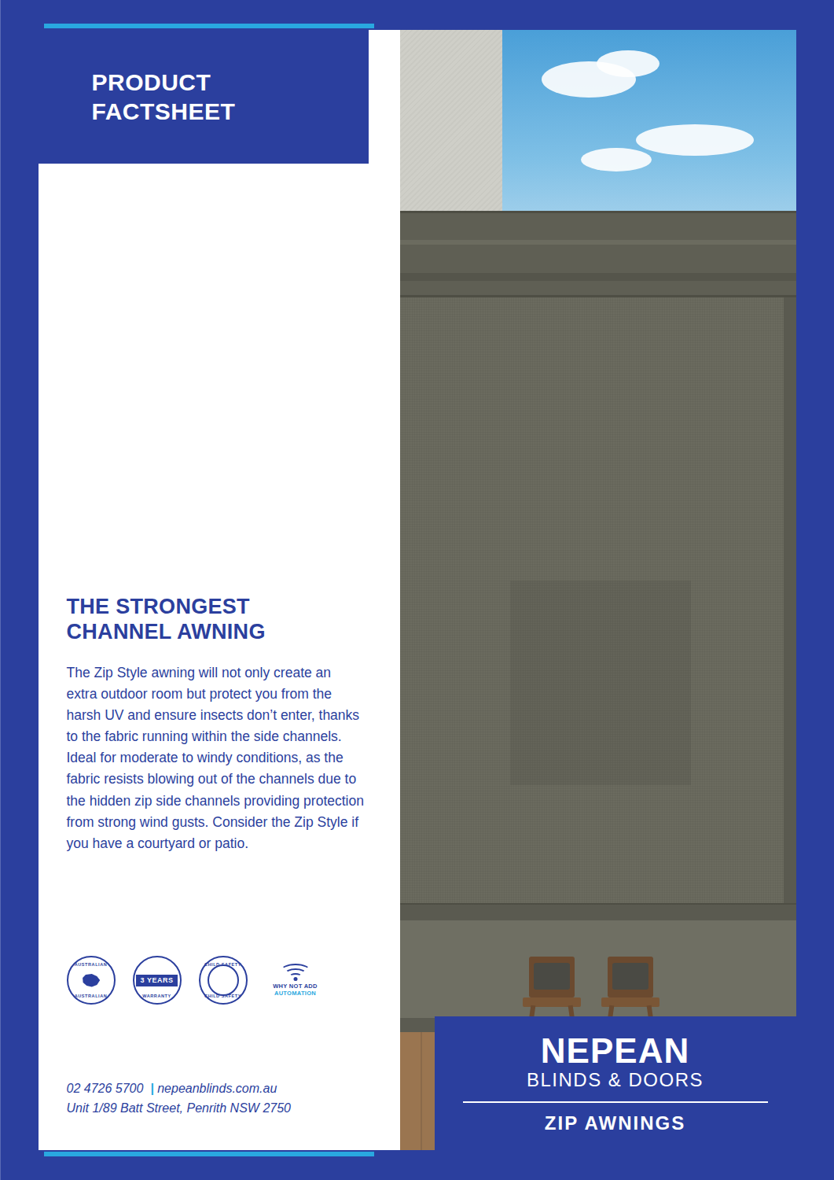Product
Factsheet
The Strongest
Channel Awning
The Zip Style awning will not only create an extra outdoor room but protect you from the harsh UV and ensure insects don’t enter, thanks to the fabric running within the side channels. Ideal for moderate to windy conditions, as the fabric resists blowing out of the channels due to the hidden zip side channels providing protection from strong wind gusts. Consider the Zip Style if you have a courtyard or patio.
Australian
Australian
3 YEARS
Warranty
Child Safety
Child Safety
Why not add
Automation
02 4726 5700 | nepeanblinds.com.au
Unit 1/89 Batt Street, Penrith NSW 2750
Nepean
Blinds & Doors
Zip Awnings